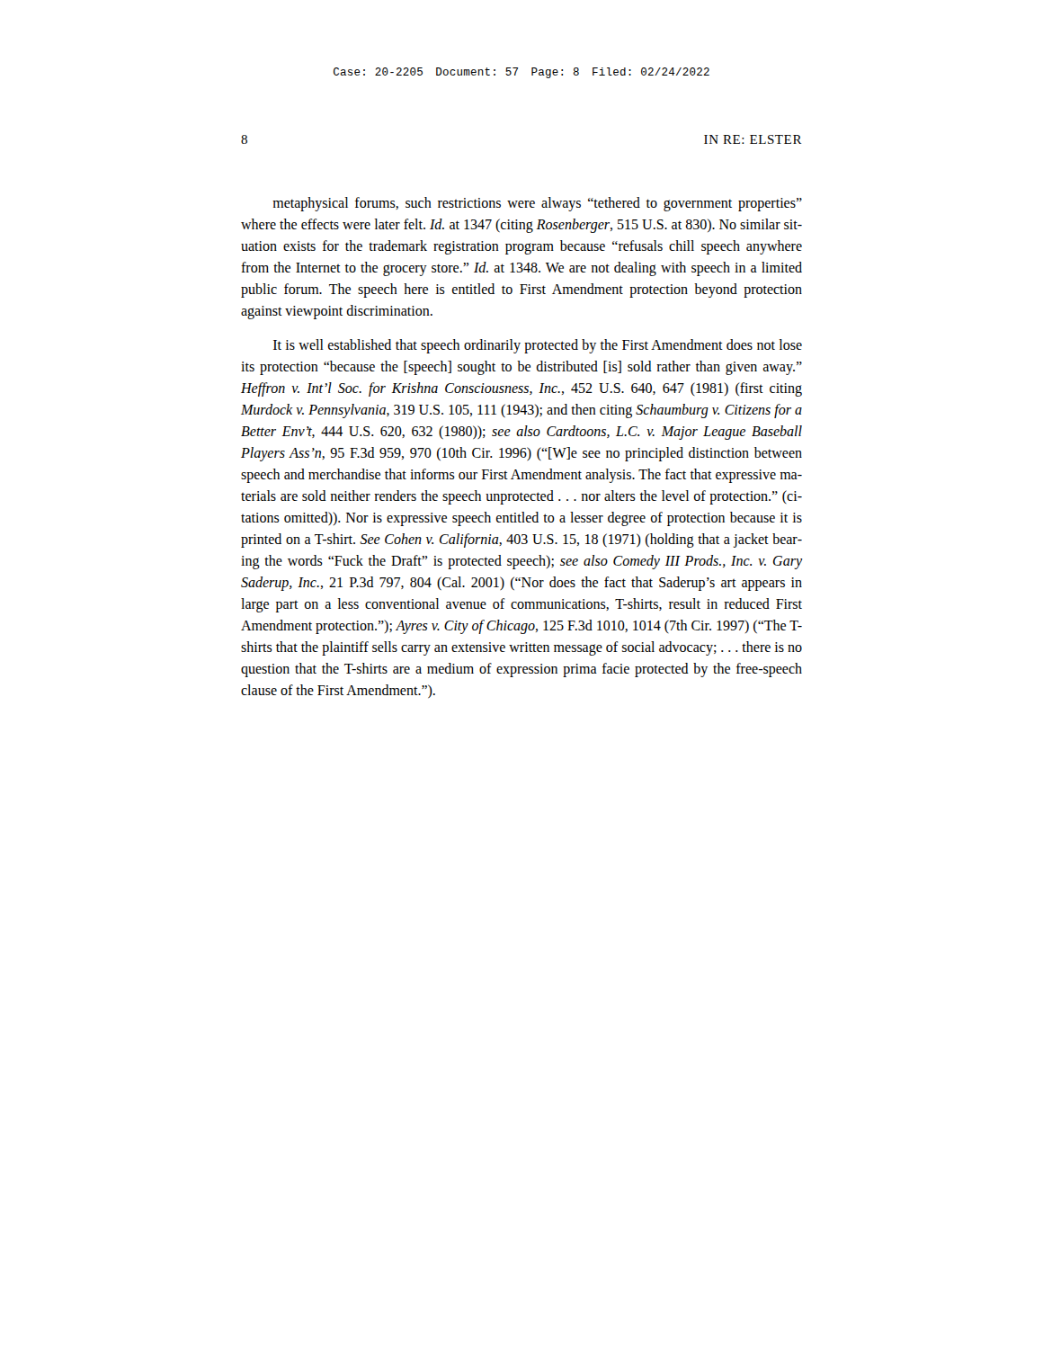Case: 20-2205 Document: 57 Page: 8 Filed: 02/24/2022
8 IN RE: ELSTER
metaphysical forums, such restrictions were always “tethered to government properties” where the effects were later felt. Id. at 1347 (citing Rosenberger, 515 U.S. at 830). No similar situation exists for the trademark registration program because “refusals chill speech anywhere from the Internet to the grocery store.” Id. at 1348. We are not dealing with speech in a limited public forum. The speech here is entitled to First Amendment protection beyond protection against viewpoint discrimination.
It is well established that speech ordinarily protected by the First Amendment does not lose its protection “because the [speech] sought to be distributed [is] sold rather than given away.” Heffron v. Int’l Soc. for Krishna Consciousness, Inc., 452 U.S. 640, 647 (1981) (first citing Murdock v. Pennsylvania, 319 U.S. 105, 111 (1943); and then citing Schaumburg v. Citizens for a Better Env’t, 444 U.S. 620, 632 (1980)); see also Cardtoons, L.C. v. Major League Baseball Players Ass’n, 95 F.3d 959, 970 (10th Cir. 1996) (“[W]e see no principled distinction between speech and merchandise that informs our First Amendment analysis. The fact that expressive materials are sold neither renders the speech unprotected . . . nor alters the level of protection.” (citations omitted)). Nor is expressive speech entitled to a lesser degree of protection because it is printed on a T-shirt. See Cohen v. California, 403 U.S. 15, 18 (1971) (holding that a jacket bearing the words “Fuck the Draft” is protected speech); see also Comedy III Prods., Inc. v. Gary Saderup, Inc., 21 P.3d 797, 804 (Cal. 2001) (“Nor does the fact that Saderup’s art appears in large part on a less conventional avenue of communications, T-shirts, result in reduced First Amendment protection.”); Ayres v. City of Chicago, 125 F.3d 1010, 1014 (7th Cir. 1997) (“The T-shirts that the plaintiff sells carry an extensive written message of social advocacy; . . . there is no question that the T-shirts are a medium of expression prima facie protected by the free-speech clause of the First Amendment.”).